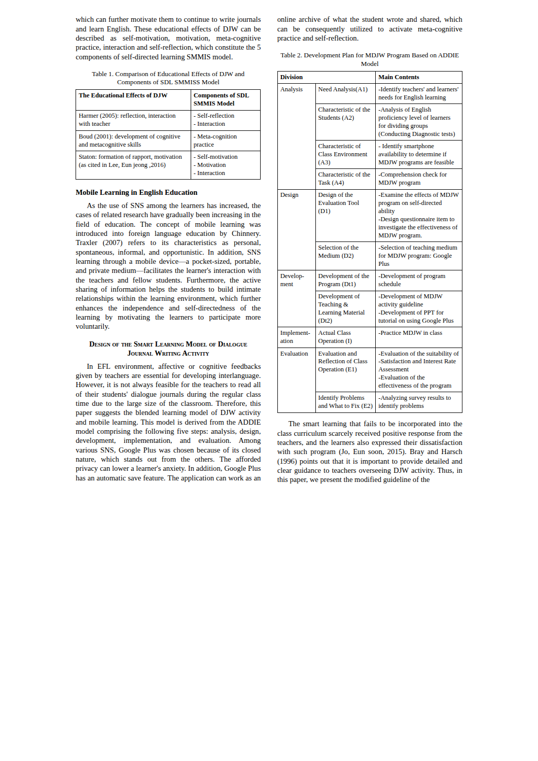which can further motivate them to continue to write journals and learn English. These educational effects of DJW can be described as self-motivation, motivation, meta-cognitive practice, interaction and self-reflection, which constitute the 5 components of self-directed learning SMMIS model.
Table 1. Comparison of Educational Effects of DJW and Components of SDL SMMISS Model
| The Educational Effects of DJW | Components of SDL SMMIS Model |
| --- | --- |
| Harmer (2005): reflection, interaction with teacher | Self-reflection Interaction |
| Boud (2001): development of cognitive and metacognitive skills | Meta-cognition practice |
| Staton: formation of rapport, motivation (as cited in Lee, Eun jeong ,2016) | Self-motivation Motivation Interaction |
Mobile Learning in English Education
As the use of SNS among the learners has increased, the cases of related research have gradually been increasing in the field of education. The concept of mobile learning was introduced into foreign language education by Chinnery. Traxler (2007) refers to its characteristics as personal, spontaneous, informal, and opportunistic. In addition, SNS learning through a mobile device—a pocket-sized, portable, and private medium—facilitates the learner's interaction with the teachers and fellow students. Furthermore, the active sharing of information helps the students to build intimate relationships within the learning environment, which further enhances the independence and self-directedness of the learning by motivating the learners to participate more voluntarily.
Design of the Smart Learning Model of Dialogue Journal Writing Activity
In EFL environment, affective or cognitive feedbacks given by teachers are essential for developing interlanguage. However, it is not always feasible for the teachers to read all of their students' dialogue journals during the regular class time due to the large size of the classroom. Therefore, this paper suggests the blended learning model of DJW activity and mobile learning. This model is derived from the ADDIE model comprising the following five steps: analysis, design, development, implementation, and evaluation. Among various SNS, Google Plus was chosen because of its closed nature, which stands out from the others. The afforded privacy can lower a learner's anxiety. In addition, Google Plus has an automatic save feature. The application can work as an online archive of what the student wrote and shared, which can be consequently utilized to activate meta-cognitive practice and self-reflection.
Table 2. Development Plan for MDJW Program Based on ADDIE Model
| Division | Main Contents |
| --- | --- |
| Analysis | Need Analysis(A1) | -Identify teachers' and learners' needs for English learning |
| Characteristic of the Students (A2) | -Analysis of English proficiency level of learners for dividing groups (Conducting Diagnostic tests) |
| Characteristic of Class Environment (A3) | - Identify smartphone availability to determine if MDJW programs are feasible |
| Characteristic of the Task (A4) | -Comprehension check for MDJW program |
| Design | Design of the Evaluation Tool (D1) | -Examine the effects of MDJW program on self-directed ability -Design questionnaire item to investigate the effectiveness of MDJW program. |
| Selection of the Medium (D2) | -Selection of teaching medium for MDJW program: Google Plus |
| Develop-ment | Development of the Program (Dt1) | -Development of program schedule |
| Development of Teaching & Learning Material (Dt2) | -Development of MDJW activity guideline -Development of PPT for tutorial on using Google Plus |
| Implement-ation | Actual Class Operation (I) | -Practice MDJW in class |
| Evaluation | Evaluation and Reflection of Class Operation (E1) | -Evaluation of the suitability of -Satisfaction and Interest Rate Assessment -Evaluation of the effectiveness of the program |
| Identify Problems and What to Fix (E2) | -Analyzing survey results to identify problems |
The smart learning that fails to be incorporated into the class curriculum scarcely received positive response from the teachers, and the learners also expressed their dissatisfaction with such program (Jo, Eun soon, 2015). Bray and Harsch (1996) points out that it is important to provide detailed and clear guidance to teachers overseeing DJW activity. Thus, in this paper, we present the modified guideline of the